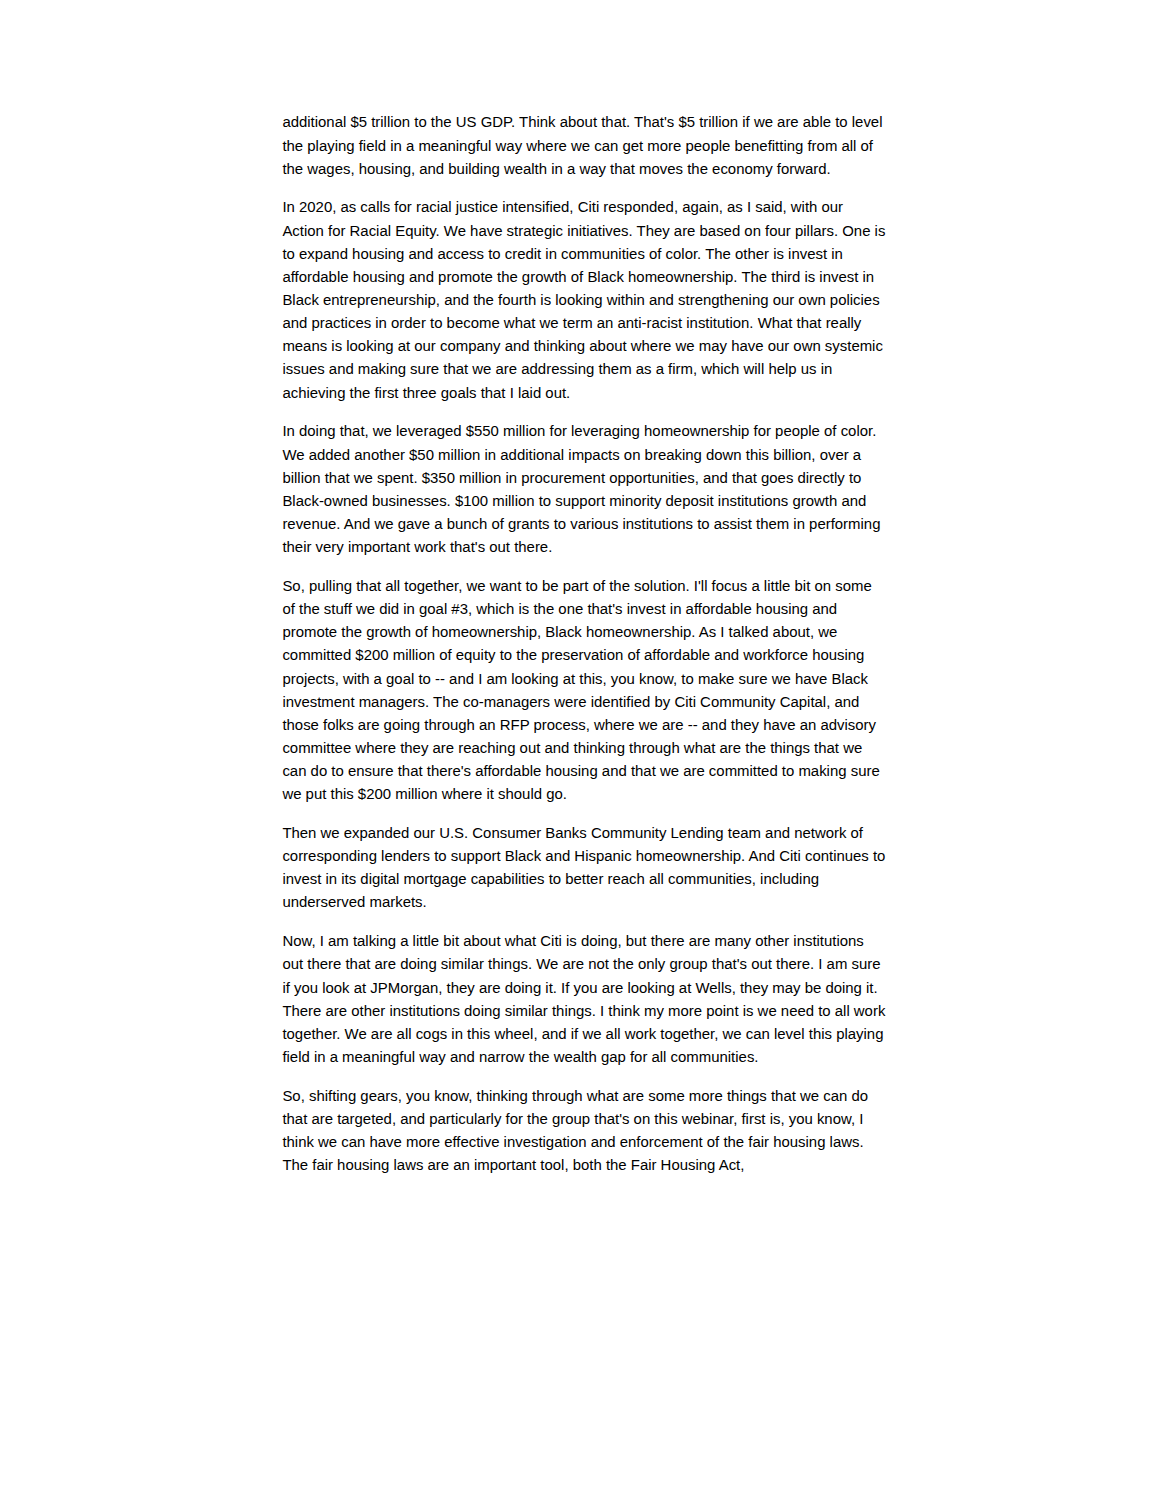additional $5 trillion to the US GDP. Think about that. That's $5 trillion if we are able to level the playing field in a meaningful way where we can get more people benefitting from all of the wages, housing, and building wealth in a way that moves the economy forward.
In 2020, as calls for racial justice intensified, Citi responded, again, as I said, with our Action for Racial Equity. We have strategic initiatives. They are based on four pillars. One is to expand housing and access to credit in communities of color. The other is invest in affordable housing and promote the growth of Black homeownership. The third is invest in Black entrepreneurship, and the fourth is looking within and strengthening our own policies and practices in order to become what we term an anti-racist institution. What that really means is looking at our company and thinking about where we may have our own systemic issues and making sure that we are addressing them as a firm, which will help us in achieving the first three goals that I laid out.
In doing that, we leveraged $550 million for leveraging homeownership for people of color. We added another $50 million in additional impacts on breaking down this billion, over a billion that we spent. $350 million in procurement opportunities, and that goes directly to Black-owned businesses. $100 million to support minority deposit institutions growth and revenue. And we gave a bunch of grants to various institutions to assist them in performing their very important work that's out there.
So, pulling that all together, we want to be part of the solution. I'll focus a little bit on some of the stuff we did in goal #3, which is the one that's invest in affordable housing and promote the growth of homeownership, Black homeownership. As I talked about, we committed $200 million of equity to the preservation of affordable and workforce housing projects, with a goal to -- and I am looking at this, you know, to make sure we have Black investment managers. The co-managers were identified by Citi Community Capital, and those folks are going through an RFP process, where we are -- and they have an advisory committee where they are reaching out and thinking through what are the things that we can do to ensure that there's affordable housing and that we are committed to making sure we put this $200 million where it should go.
Then we expanded our U.S. Consumer Banks Community Lending team and network of corresponding lenders to support Black and Hispanic homeownership. And Citi continues to invest in its digital mortgage capabilities to better reach all communities, including underserved markets.
Now, I am talking a little bit about what Citi is doing, but there are many other institutions out there that are doing similar things. We are not the only group that's out there. I am sure if you look at JPMorgan, they are doing it. If you are looking at Wells, they may be doing it. There are other institutions doing similar things. I think my more point is we need to all work together. We are all cogs in this wheel, and if we all work together, we can level this playing field in a meaningful way and narrow the wealth gap for all communities.
So, shifting gears, you know, thinking through what are some more things that we can do that are targeted, and particularly for the group that's on this webinar, first is, you know, I think we can have more effective investigation and enforcement of the fair housing laws. The fair housing laws are an important tool, both the Fair Housing Act,